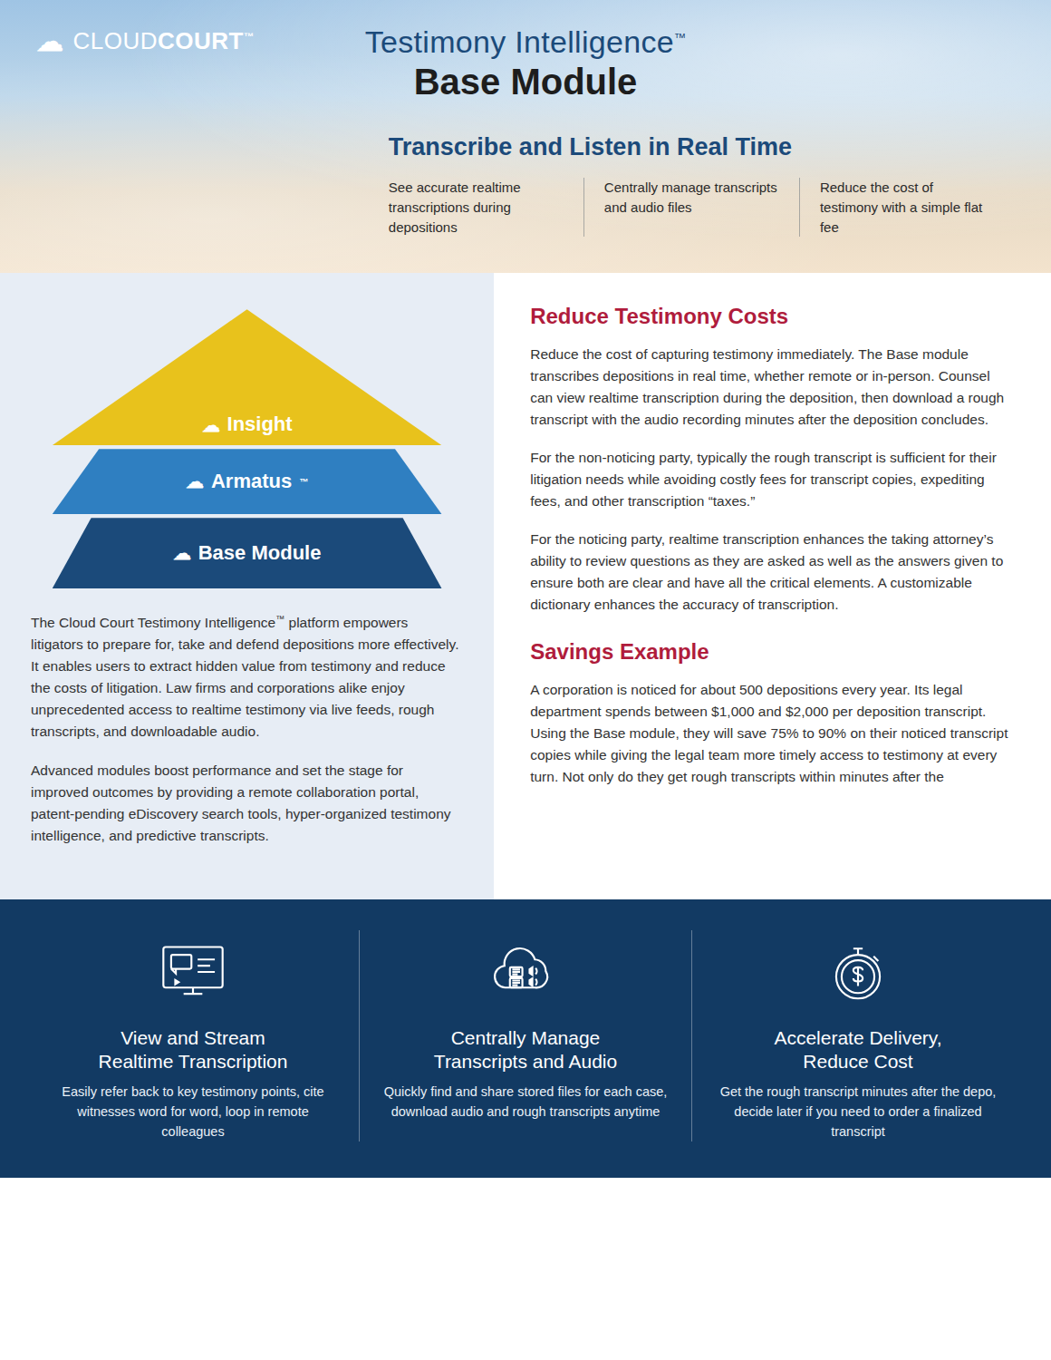☁ CLOUDCOURT™
Testimony Intelligence™
Base Module
Transcribe and Listen in Real Time
See accurate realtime transcriptions during depositions
Centrally manage transcripts and audio files
Reduce the cost of testimony with a simple flat fee
☁Insight
☁Armatus™
☁Base Module
The Cloud Court Testimony Intelligence™ platform empowers litigators to prepare for, take and defend depositions more effectively. It enables users to extract hidden value from testimony and reduce the costs of litigation. Law firms and corporations alike enjoy unprecedented access to realtime testimony via live feeds, rough transcripts, and downloadable audio.
Advanced modules boost performance and set the stage for improved outcomes by providing a remote collaboration portal, patent-pending eDiscovery search tools, hyper-organized testimony intelligence, and predictive transcripts.
Reduce Testimony Costs
Reduce the cost of capturing testimony immediately. The Base module transcribes depositions in real time, whether remote or in-person. Counsel can view realtime transcription during the deposition, then download a rough transcript with the audio recording minutes after the deposition concludes.
For the non-noticing party, typically the rough transcript is sufficient for their litigation needs while avoiding costly fees for transcript copies, expediting fees, and other transcription “taxes.”
For the noticing party, realtime transcription enhances the taking attorney’s ability to review questions as they are asked as well as the answers given to ensure both are clear and have all the critical elements. A customizable dictionary enhances the accuracy of transcription.
Savings Example
A corporation is noticed for about 500 depositions every year. Its legal department spends between $1,000 and $2,000 per deposition transcript. Using the Base module, they will save 75% to 90% on their noticed transcript copies while giving the legal team more timely access to testimony at every turn. Not only do they get rough transcripts within minutes after the
View and Stream
Realtime Transcription
Easily refer back to key testimony points, cite witnesses word for word, loop in remote colleagues
Centrally Manage
Transcripts and Audio
Quickly find and share stored files for each case, download audio and rough transcripts anytime
Accelerate Delivery,
Reduce Cost
Get the rough transcript minutes after the depo, decide later if you need to order a finalized transcript